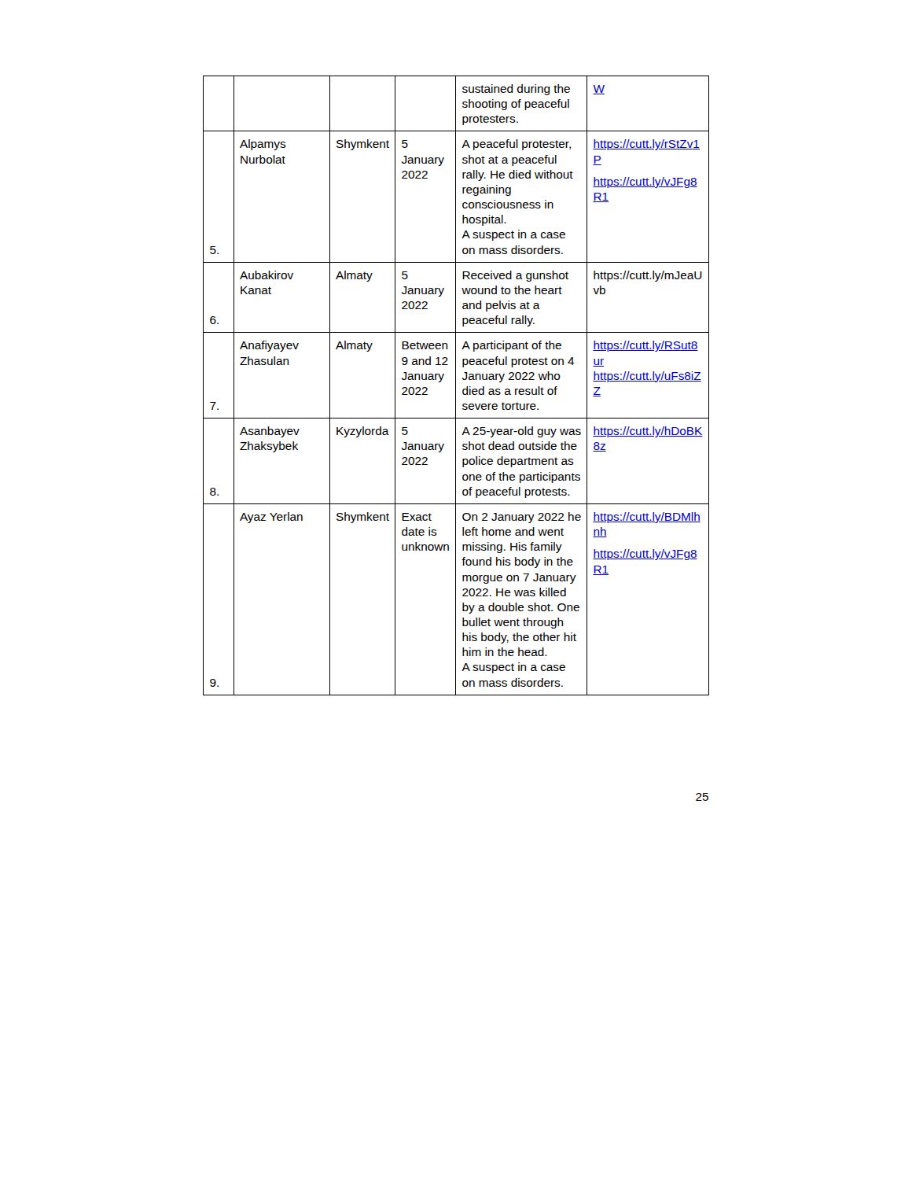| | | | | sustained during the shooting of peaceful protesters. | W |
| 5. | Alpamys Nurbolat | Shymkent | 5 January 2022 | A peaceful protester, shot at a peaceful rally. He died without regaining consciousness in hospital. A suspect in a case on mass disorders. | https://cutt.ly/rStZv1P https://cutt.ly/vJFg8R1 |
| 6. | Aubakirov Kanat | Almaty | 5 January 2022 | Received a gunshot wound to the heart and pelvis at a peaceful rally. | https://cutt.ly/mJeaUvb |
| 7. | Anafiyayev Zhasulan | Almaty | Between 9 and 12 January 2022 | A participant of the peaceful protest on 4 January 2022 who died as a result of severe torture. | https://cutt.ly/RSut8ur https://cutt.ly/uFs8iZZ |
| 8. | Asanbayev Zhaksybek | Kyzylorda | 5 January 2022 | A 25-year-old guy was shot dead outside the police department as one of the participants of peaceful protests. | https://cutt.ly/hDoBK8z |
| 9. | Ayaz Yerlan | Shymkent | Exact date is unknown | On 2 January 2022 he left home and went missing. His family found his body in the morgue on 7 January 2022. He was killed by a double shot. One bullet went through his body, the other hit him in the head. A suspect in a case on mass disorders. | https://cutt.ly/BDMlhnh https://cutt.ly/vJFg8R1 |
25